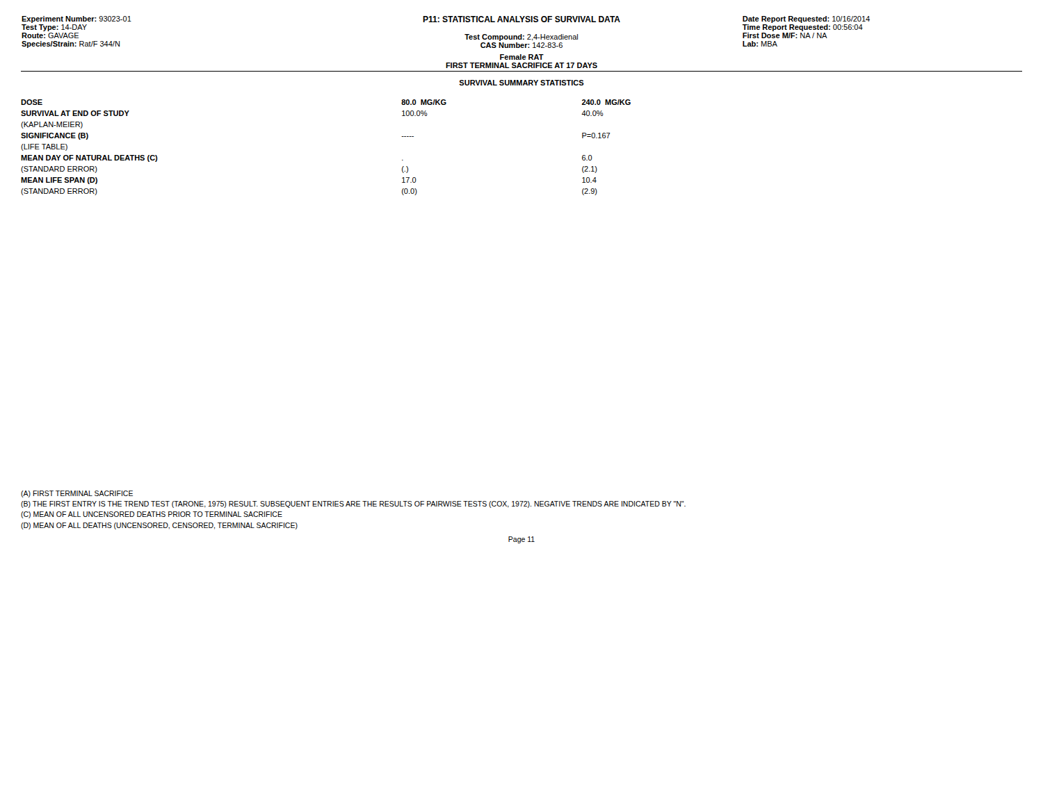| Experiment Number: 93023-01 Test Type: 14-DAY Route: GAVAGE Species/Strain: Rat/F 344/N | P11: STATISTICAL ANALYSIS OF SURVIVAL DATA Test Compound: 2,4-Hexadienal CAS Number: 142-83-6 | Date Report Requested: 10/16/2014 Time Report Requested: 00:56:04 First Dose M/F: NA / NA Lab: MBA |
Female RAT
FIRST TERMINAL SACRIFICE AT 17 DAYS
SURVIVAL SUMMARY STATISTICS
| DOSE | 80.0 MG/KG | 240.0 MG/KG |
| SURVIVAL AT END OF STUDY | 100.0% | 40.0% |
| (KAPLAN-MEIER) | | |
| SIGNIFICANCE (B) | ----- | P=0.167 |
| (LIFE TABLE) | | |
| MEAN DAY OF NATURAL DEATHS (C) | . | 6.0 |
| (STANDARD ERROR) | (.) | (2.1) |
| MEAN LIFE SPAN (D) | 17.0 | 10.4 |
| (STANDARD ERROR) | (0.0) | (2.9) |
(A) FIRST TERMINAL SACRIFICE
(B) THE FIRST ENTRY IS THE TREND TEST (TARONE, 1975) RESULT. SUBSEQUENT ENTRIES ARE THE RESULTS OF PAIRWISE TESTS (COX, 1972). NEGATIVE TRENDS ARE INDICATED BY "N".
(C) MEAN OF ALL UNCENSORED DEATHS PRIOR TO TERMINAL SACRIFICE
(D) MEAN OF ALL DEATHS (UNCENSORED, CENSORED, TERMINAL SACRIFICE)
Page 11